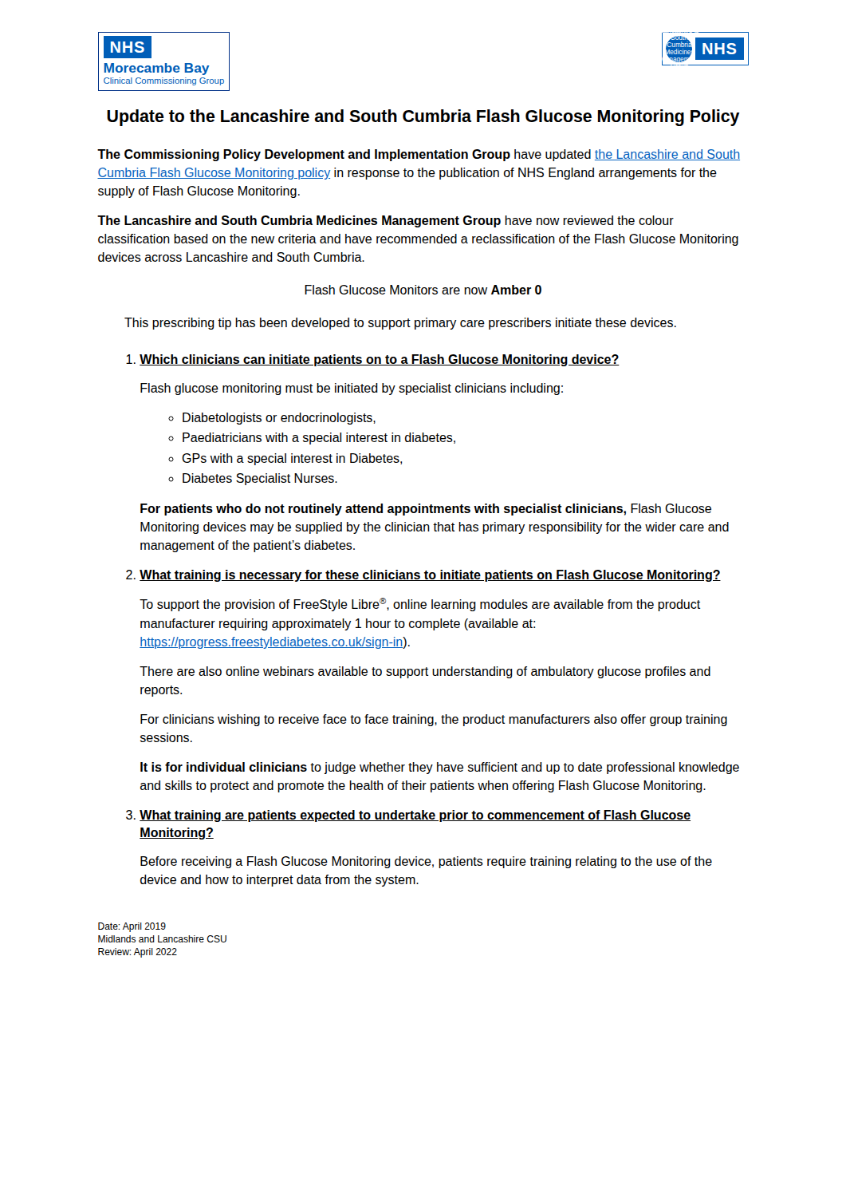NHS Morecambe Bay Clinical Commissioning Group
Lancashire &
South Cumbria
Medicines
Management
Group
NHS
Update to the Lancashire and South Cumbria Flash Glucose Monitoring Policy
The Commissioning Policy Development and Implementation Group have updated the Lancashire and South Cumbria Flash Glucose Monitoring policy in response to the publication of NHS England arrangements for the supply of Flash Glucose Monitoring.
The Lancashire and South Cumbria Medicines Management Group have now reviewed the colour classification based on the new criteria and have recommended a reclassification of the Flash Glucose Monitoring devices across Lancashire and South Cumbria.
Flash Glucose Monitors are now Amber 0
This prescribing tip has been developed to support primary care prescribers initiate these devices.
Which clinicians can initiate patients on to a Flash Glucose Monitoring device?
Flash glucose monitoring must be initiated by specialist clinicians including:
Diabetologists or endocrinologists,
Paediatricians with a special interest in diabetes,
GPs with a special interest in Diabetes,
Diabetes Specialist Nurses.
For patients who do not routinely attend appointments with specialist clinicians, Flash Glucose Monitoring devices may be supplied by the clinician that has primary responsibility for the wider care and management of the patient’s diabetes.
What training is necessary for these clinicians to initiate patients on Flash Glucose Monitoring?
To support the provision of FreeStyle Libre®, online learning modules are available from the product manufacturer requiring approximately 1 hour to complete (available at: https://progress.freestylediabetes.co.uk/sign-in).
There are also online webinars available to support understanding of ambulatory glucose profiles and reports.
For clinicians wishing to receive face to face training, the product manufacturers also offer group training sessions.
It is for individual clinicians to judge whether they have sufficient and up to date professional knowledge and skills to protect and promote the health of their patients when offering Flash Glucose Monitoring.
What training are patients expected to undertake prior to commencement of Flash Glucose Monitoring?
Before receiving a Flash Glucose Monitoring device, patients require training relating to the use of the device and how to interpret data from the system.
Date: April 2019
Midlands and Lancashire CSU
Review: April 2022